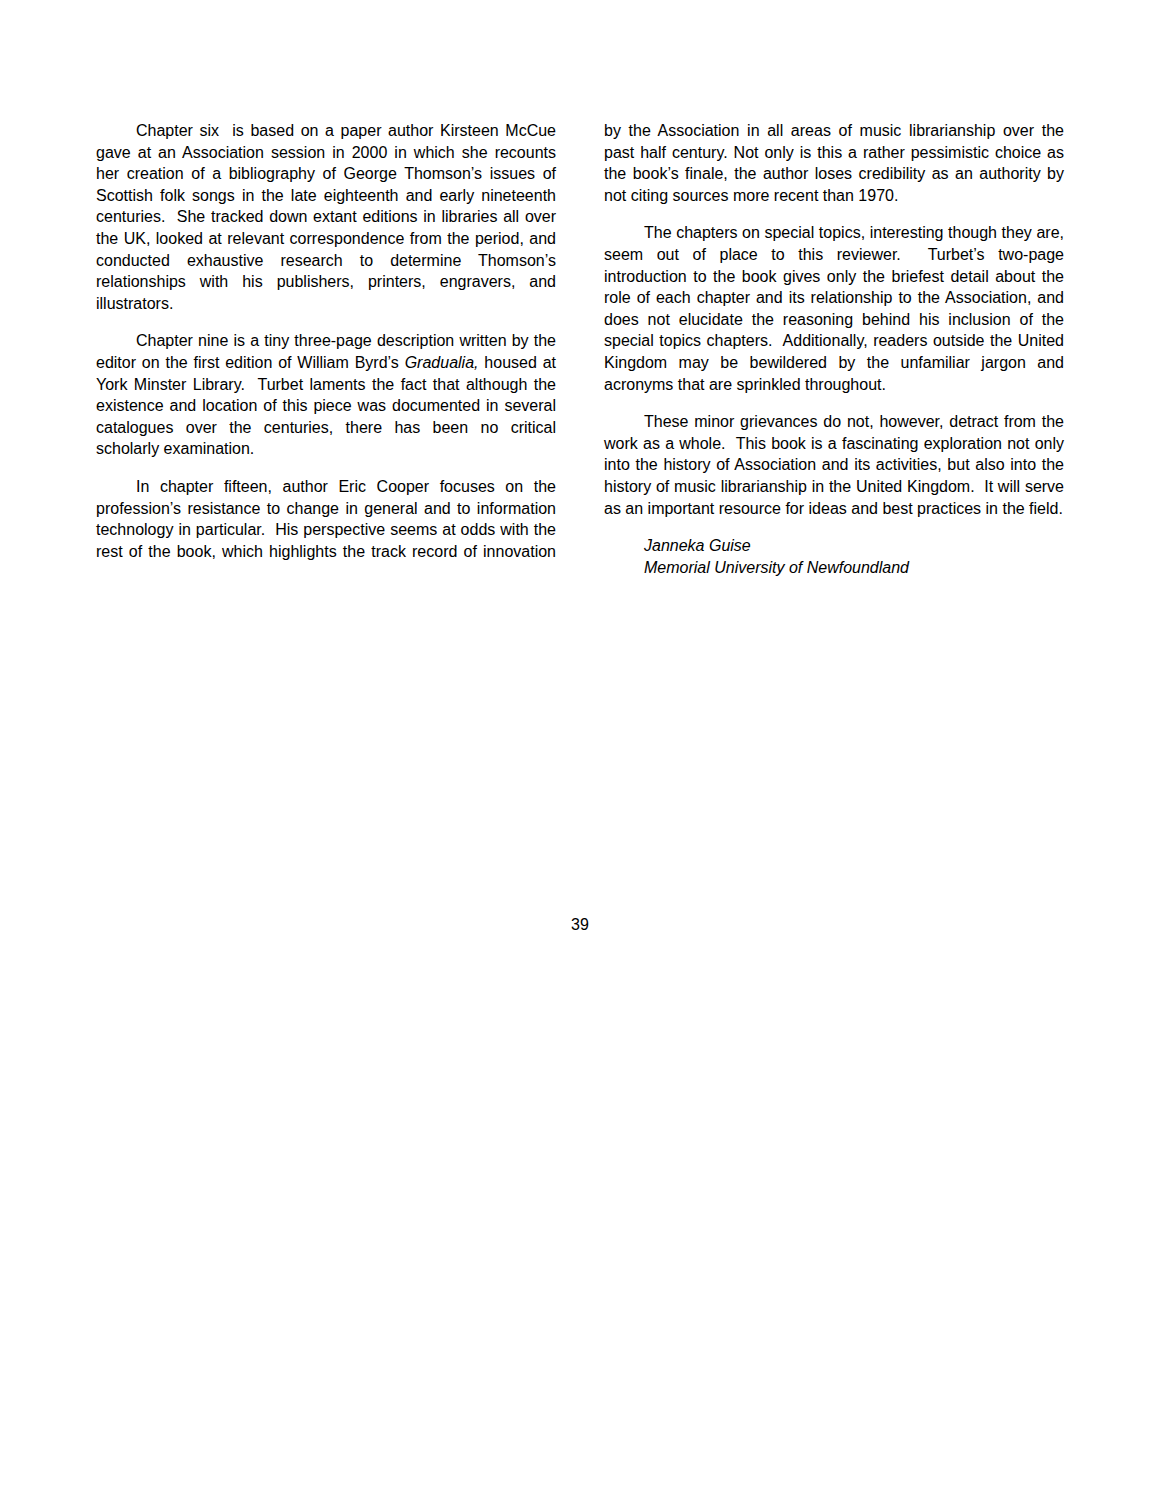Chapter six is based on a paper author Kirsteen McCue gave at an Association session in 2000 in which she recounts her creation of a bibliography of George Thomson’s issues of Scottish folk songs in the late eighteenth and early nineteenth centuries. She tracked down extant editions in libraries all over the UK, looked at relevant correspondence from the period, and conducted exhaustive research to determine Thomson’s relationships with his publishers, printers, engravers, and illustrators.
Chapter nine is a tiny three-page description written by the editor on the first edition of William Byrd’s Gradualia, housed at York Minster Library. Turbet laments the fact that although the existence and location of this piece was documented in several catalogues over the centuries, there has been no critical scholarly examination.
In chapter fifteen, author Eric Cooper focuses on the profession’s resistance to change in general and to information technology in particular. His perspective seems at odds with the rest of the book, which highlights the track record of innovation by the Association in all areas of music librarianship over the past half century. Not only is this a rather pessimistic choice as the book’s finale, the author loses credibility as an authority by not citing sources more recent than 1970.
The chapters on special topics, interesting though they are, seem out of place to this reviewer. Turbet’s two-page introduction to the book gives only the briefest detail about the role of each chapter and its relationship to the Association, and does not elucidate the reasoning behind his inclusion of the special topics chapters. Additionally, readers outside the United Kingdom may be bewildered by the unfamiliar jargon and acronyms that are sprinkled throughout.
These minor grievances do not, however, detract from the work as a whole. This book is a fascinating exploration not only into the history of Association and its activities, but also into the history of music librarianship in the United Kingdom. It will serve as an important resource for ideas and best practices in the field.
Janneka Guise Memorial University of Newfoundland
39